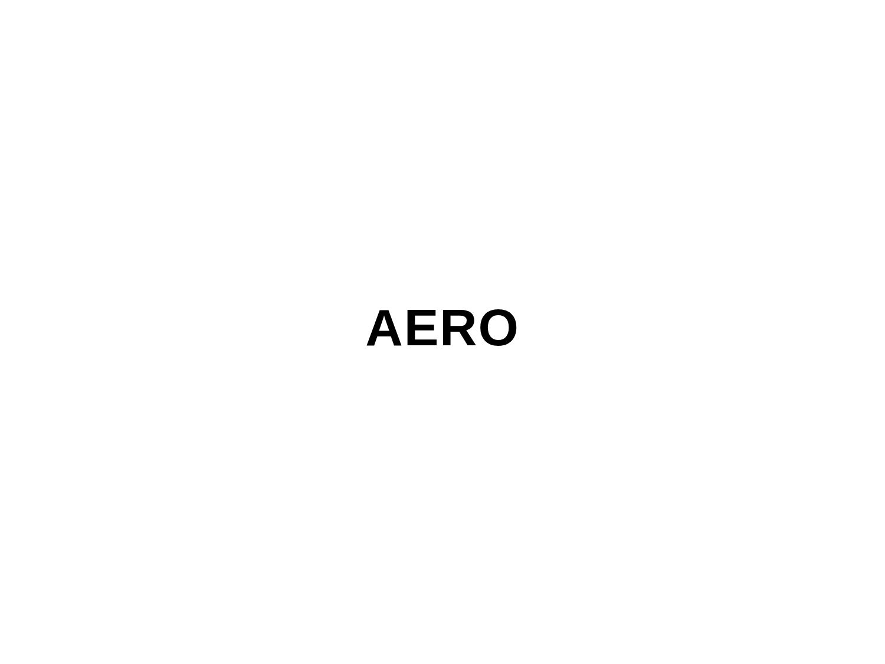AERO